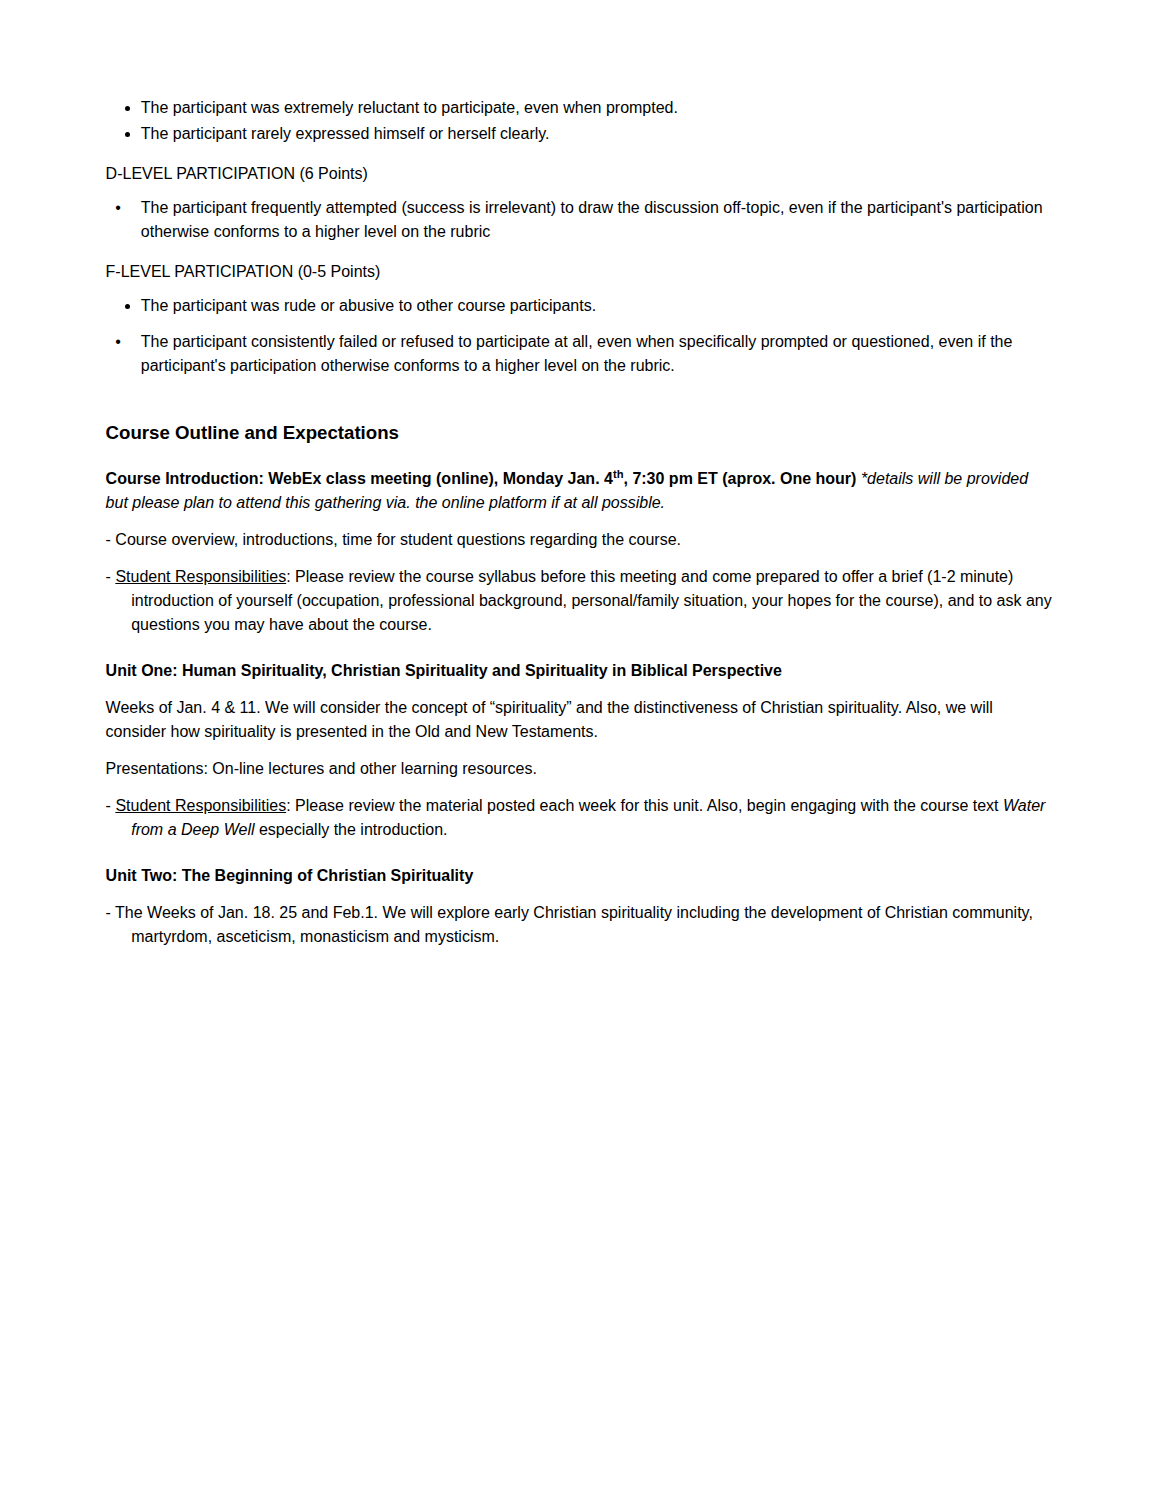The participant was extremely reluctant to participate, even when prompted.
The participant rarely expressed himself or herself clearly.
D-LEVEL PARTICIPATION (6 Points)
• The participant frequently attempted (success is irrelevant) to draw the discussion off-topic, even if the participant's participation otherwise conforms to a higher level on the rubric
F-LEVEL PARTICIPATION (0-5 Points)
The participant was rude or abusive to other course participants.
• The participant consistently failed or refused to participate at all, even when specifically prompted or questioned, even if the participant's participation otherwise conforms to a higher level on the rubric.
Course Outline and Expectations
Course Introduction: WebEx class meeting (online), Monday Jan. 4th, 7:30 pm ET (aprox. One hour) *details will be provided but please plan to attend this gathering via. the online platform if at all possible.
- Course overview, introductions, time for student questions regarding the course.
- Student Responsibilities: Please review the course syllabus before this meeting and come prepared to offer a brief (1-2 minute) introduction of yourself (occupation, professional background, personal/family situation, your hopes for the course), and to ask any questions you may have about the course.
Unit One: Human Spirituality, Christian Spirituality and Spirituality in Biblical Perspective
Weeks of Jan. 4 & 11. We will consider the concept of “spirituality” and the distinctiveness of Christian spirituality. Also, we will consider how spirituality is presented in the Old and New Testaments.
Presentations: On-line lectures and other learning resources.
- Student Responsibilities: Please review the material posted each week for this unit. Also, begin engaging with the course text Water from a Deep Well especially the introduction.
Unit Two: The Beginning of Christian Spirituality
- The Weeks of Jan. 18. 25 and Feb.1. We will explore early Christian spirituality including the development of Christian community, martyrdom, asceticism, monasticism and mysticism.